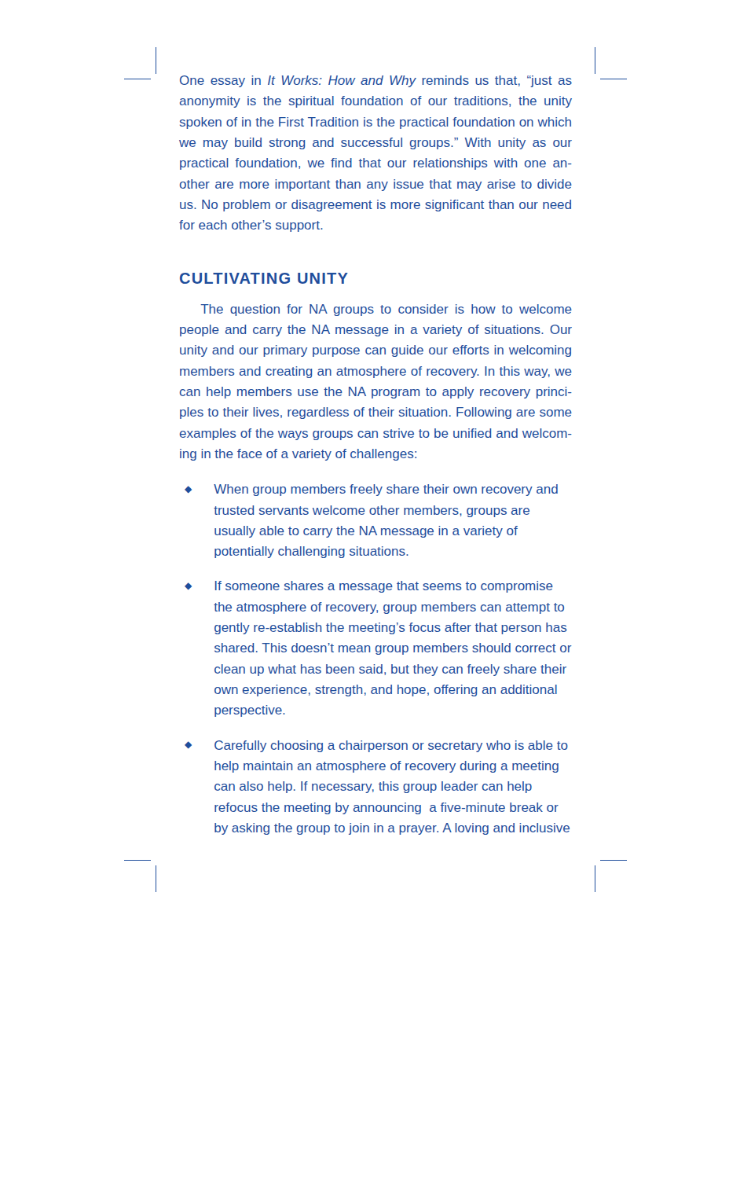One essay in It Works: How and Why reminds us that, “just as anonymity is the spiritual foundation of our traditions, the unity spoken of in the First Tradition is the practical foundation on which we may build strong and successful groups.” With unity as our practical foundation, we find that our relationships with one another are more important than any issue that may arise to divide us. No problem or disagreement is more significant than our need for each other’s support.
Cultivating Unity
The question for NA groups to consider is how to welcome people and carry the NA message in a variety of situations. Our unity and our primary purpose can guide our efforts in welcoming members and creating an atmosphere of recovery. In this way, we can help members use the NA program to apply recovery principles to their lives, regardless of their situation. Following are some examples of the ways groups can strive to be unified and welcoming in the face of a variety of challenges:
When group members freely share their own recovery and trusted servants welcome other members, groups are usually able to carry the NA message in a variety of potentially challenging situations.
If someone shares a message that seems to compromise the atmosphere of recovery, group members can attempt to gently re-establish the meeting’s focus after that person has shared. This doesn’t mean group members should correct or clean up what has been said, but they can freely share their own experience, strength, and hope, offering an additional perspective.
Carefully choosing a chairperson or secretary who is able to help maintain an atmosphere of recovery during a meeting can also help. If necessary, this group leader can help refocus the meeting by announcing a five-minute break or by asking the group to join in a prayer. A loving and inclusive